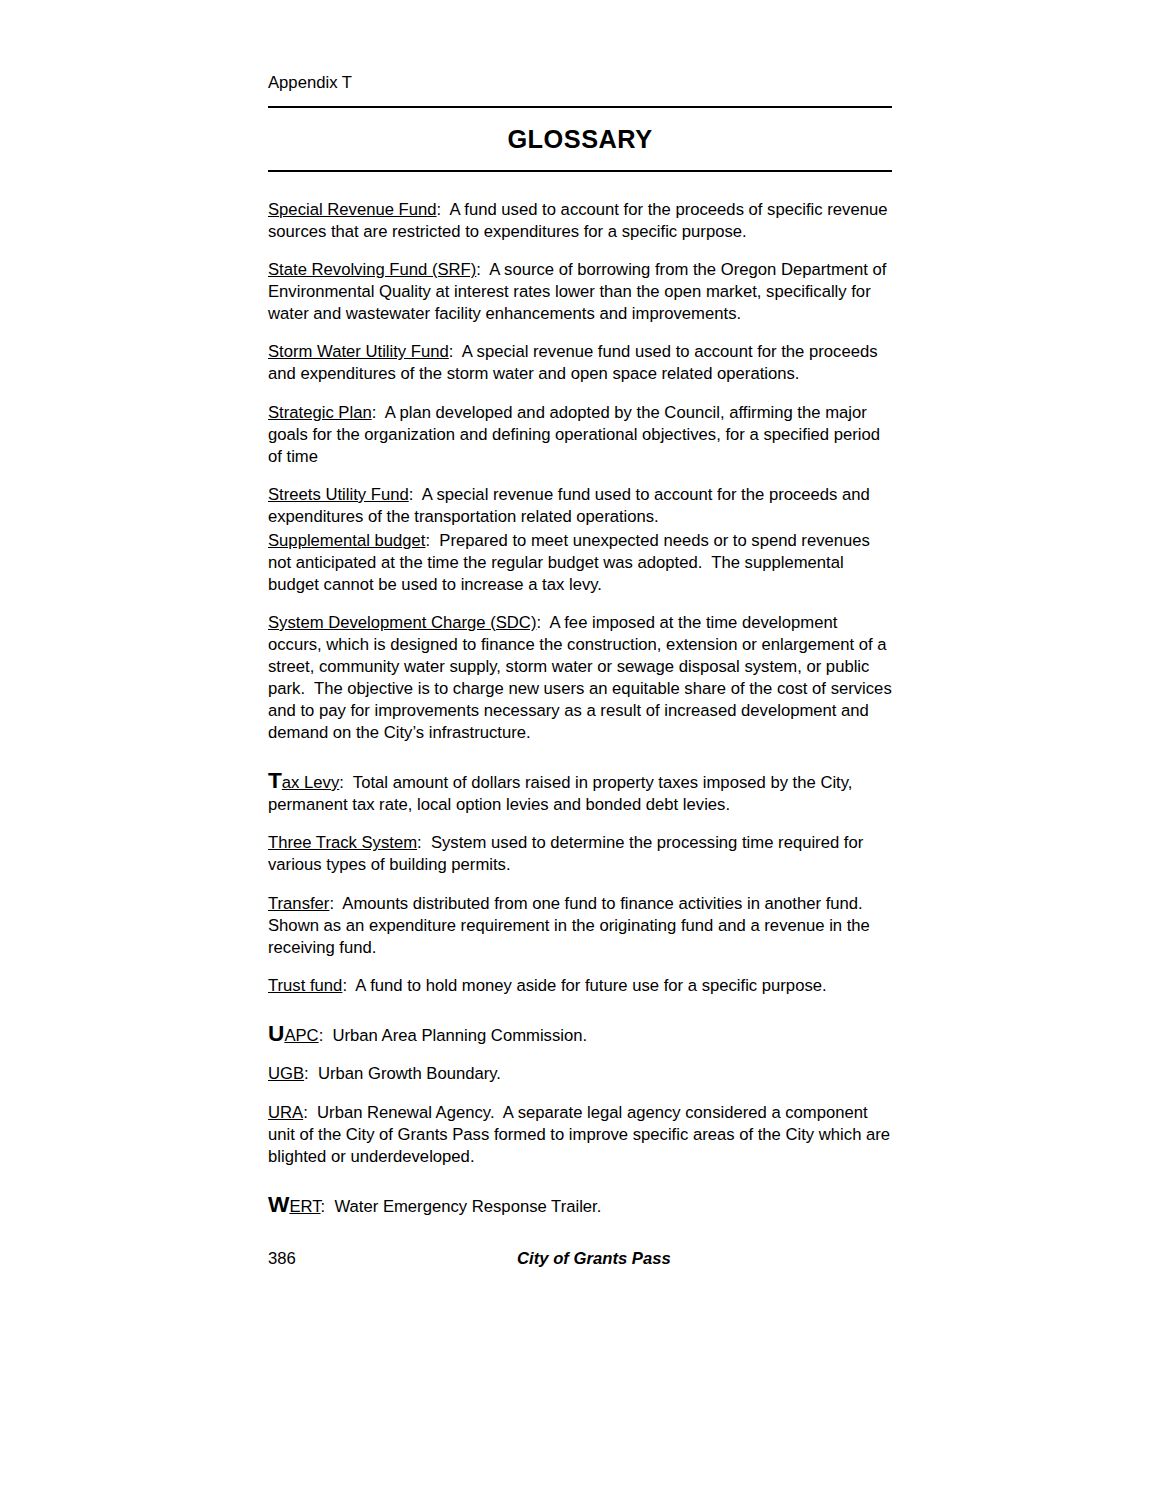Appendix T
GLOSSARY
Special Revenue Fund: A fund used to account for the proceeds of specific revenue sources that are restricted to expenditures for a specific purpose.
State Revolving Fund (SRF): A source of borrowing from the Oregon Department of Environmental Quality at interest rates lower than the open market, specifically for water and wastewater facility enhancements and improvements.
Storm Water Utility Fund: A special revenue fund used to account for the proceeds and expenditures of the storm water and open space related operations.
Strategic Plan: A plan developed and adopted by the Council, affirming the major goals for the organization and defining operational objectives, for a specified period of time
Streets Utility Fund: A special revenue fund used to account for the proceeds and expenditures of the transportation related operations.
Supplemental budget: Prepared to meet unexpected needs or to spend revenues not anticipated at the time the regular budget was adopted. The supplemental budget cannot be used to increase a tax levy.
System Development Charge (SDC): A fee imposed at the time development occurs, which is designed to finance the construction, extension or enlargement of a street, community water supply, storm water or sewage disposal system, or public park. The objective is to charge new users an equitable share of the cost of services and to pay for improvements necessary as a result of increased development and demand on the City’s infrastructure.
Tax Levy: Total amount of dollars raised in property taxes imposed by the City, permanent tax rate, local option levies and bonded debt levies.
Three Track System: System used to determine the processing time required for various types of building permits.
Transfer: Amounts distributed from one fund to finance activities in another fund. Shown as an expenditure requirement in the originating fund and a revenue in the receiving fund.
Trust fund: A fund to hold money aside for future use for a specific purpose.
UAPC: Urban Area Planning Commission.
UGB: Urban Growth Boundary.
URA: Urban Renewal Agency. A separate legal agency considered a component unit of the City of Grants Pass formed to improve specific areas of the City which are blighted or underdeveloped.
WERT: Water Emergency Response Trailer.
386
City of Grants Pass